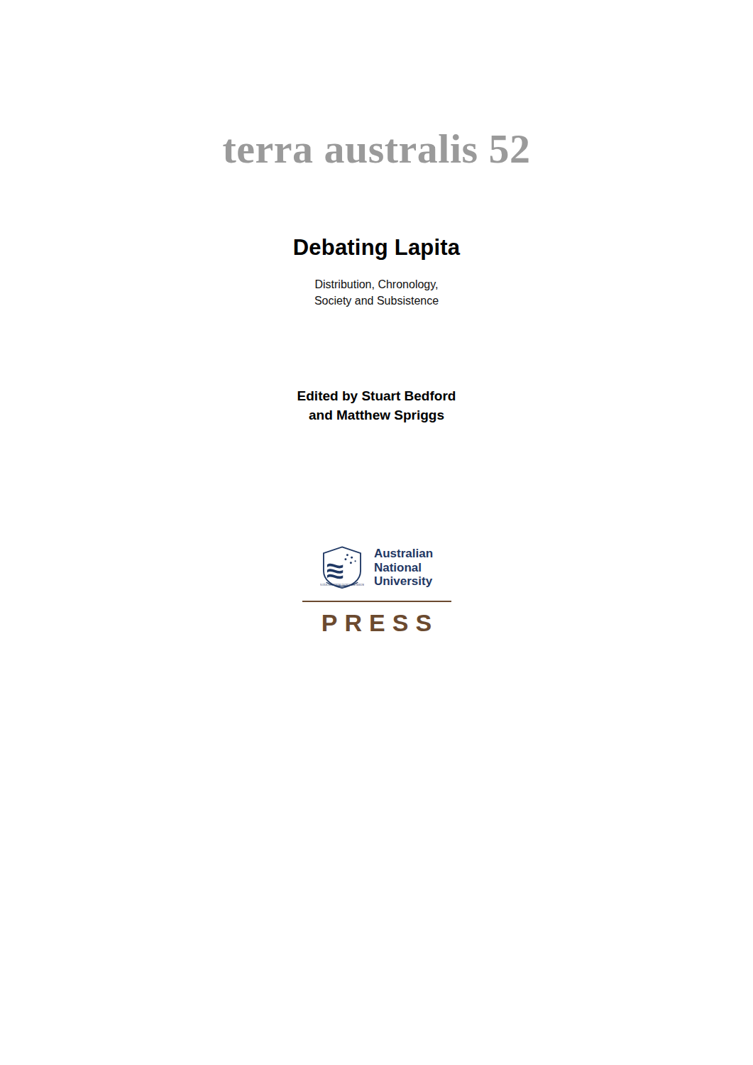terra australis 52
Debating Lapita
Distribution, Chronology,
Society and Subsistence
Edited by Stuart Bedford
and Matthew Spriggs
NATURAM PRIMUM COGNOSCERE RERUM
Australian
National
University
PRESS